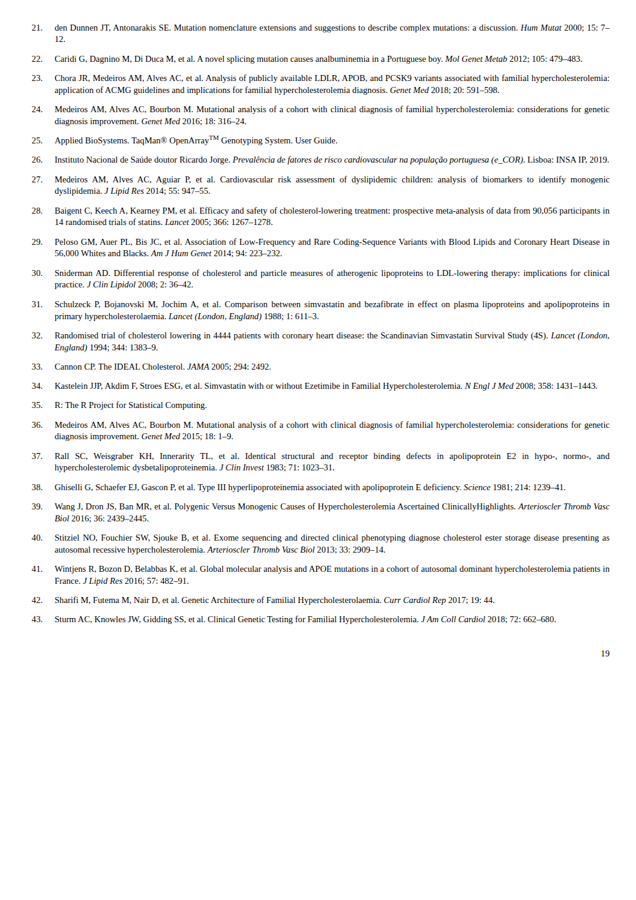21. den Dunnen JT, Antonarakis SE. Mutation nomenclature extensions and suggestions to describe complex mutations: a discussion. Hum Mutat 2000; 15: 7–12.
22. Caridi G, Dagnino M, Di Duca M, et al. A novel splicing mutation causes analbuminemia in a Portuguese boy. Mol Genet Metab 2012; 105: 479–483.
23. Chora JR, Medeiros AM, Alves AC, et al. Analysis of publicly available LDLR, APOB, and PCSK9 variants associated with familial hypercholesterolemia: application of ACMG guidelines and implications for familial hypercholesterolemia diagnosis. Genet Med 2018; 20: 591–598.
24. Medeiros AM, Alves AC, Bourbon M. Mutational analysis of a cohort with clinical diagnosis of familial hypercholesterolemia: considerations for genetic diagnosis improvement. Genet Med 2016; 18: 316–24.
25. Applied BioSystems. TaqMan® OpenArrayTM Genotyping System. User Guide.
26. Instituto Nacional de Saúde doutor Ricardo Jorge. Prevalência de fatores de risco cardiovascular na população portuguesa (e_COR). Lisboa: INSA IP, 2019.
27. Medeiros AM, Alves AC, Aguiar P, et al. Cardiovascular risk assessment of dyslipidemic children: analysis of biomarkers to identify monogenic dyslipidemia. J Lipid Res 2014; 55: 947–55.
28. Baigent C, Keech A, Kearney PM, et al. Efficacy and safety of cholesterol-lowering treatment: prospective meta-analysis of data from 90,056 participants in 14 randomised trials of statins. Lancet 2005; 366: 1267–1278.
29. Peloso GM, Auer PL, Bis JC, et al. Association of Low-Frequency and Rare Coding-Sequence Variants with Blood Lipids and Coronary Heart Disease in 56,000 Whites and Blacks. Am J Hum Genet 2014; 94: 223–232.
30. Sniderman AD. Differential response of cholesterol and particle measures of atherogenic lipoproteins to LDL-lowering therapy: implications for clinical practice. J Clin Lipidol 2008; 2: 36–42.
31. Schulzeck P, Bojanovski M, Jochim A, et al. Comparison between simvastatin and bezafibrate in effect on plasma lipoproteins and apolipoproteins in primary hypercholesterolaemia. Lancet (London, England) 1988; 1: 611–3.
32. Randomised trial of cholesterol lowering in 4444 patients with coronary heart disease: the Scandinavian Simvastatin Survival Study (4S). Lancet (London, England) 1994; 344: 1383–9.
33. Cannon CP. The IDEAL Cholesterol. JAMA 2005; 294: 2492.
34. Kastelein JJP, Akdim F, Stroes ESG, et al. Simvastatin with or without Ezetimibe in Familial Hypercholesterolemia. N Engl J Med 2008; 358: 1431–1443.
35. R: The R Project for Statistical Computing.
36. Medeiros AM, Alves AC, Bourbon M. Mutational analysis of a cohort with clinical diagnosis of familial hypercholesterolemia: considerations for genetic diagnosis improvement. Genet Med 2015; 18: 1–9.
37. Rall SC, Weisgraber KH, Innerarity TL, et al. Identical structural and receptor binding defects in apolipoprotein E2 in hypo-, normo-, and hypercholesterolemic dysbetalipoproteinemia. J Clin Invest 1983; 71: 1023–31.
38. Ghiselli G, Schaefer EJ, Gascon P, et al. Type III hyperlipoproteinemia associated with apolipoprotein E deficiency. Science 1981; 214: 1239–41.
39. Wang J, Dron JS, Ban MR, et al. Polygenic Versus Monogenic Causes of Hypercholesterolemia Ascertained ClinicallyHighlights. Arterioscler Thromb Vasc Biol 2016; 36: 2439–2445.
40. Stitziel NO, Fouchier SW, Sjouke B, et al. Exome sequencing and directed clinical phenotyping diagnose cholesterol ester storage disease presenting as autosomal recessive hypercholesterolemia. Arterioscler Thromb Vasc Biol 2013; 33: 2909–14.
41. Wintjens R, Bozon D, Belabbas K, et al. Global molecular analysis and APOE mutations in a cohort of autosomal dominant hypercholesterolemia patients in France. J Lipid Res 2016; 57: 482–91.
42. Sharifi M, Futema M, Nair D, et al. Genetic Architecture of Familial Hypercholesterolaemia. Curr Cardiol Rep 2017; 19: 44.
43. Sturm AC, Knowles JW, Gidding SS, et al. Clinical Genetic Testing for Familial Hypercholesterolemia. J Am Coll Cardiol 2018; 72: 662–680.
19